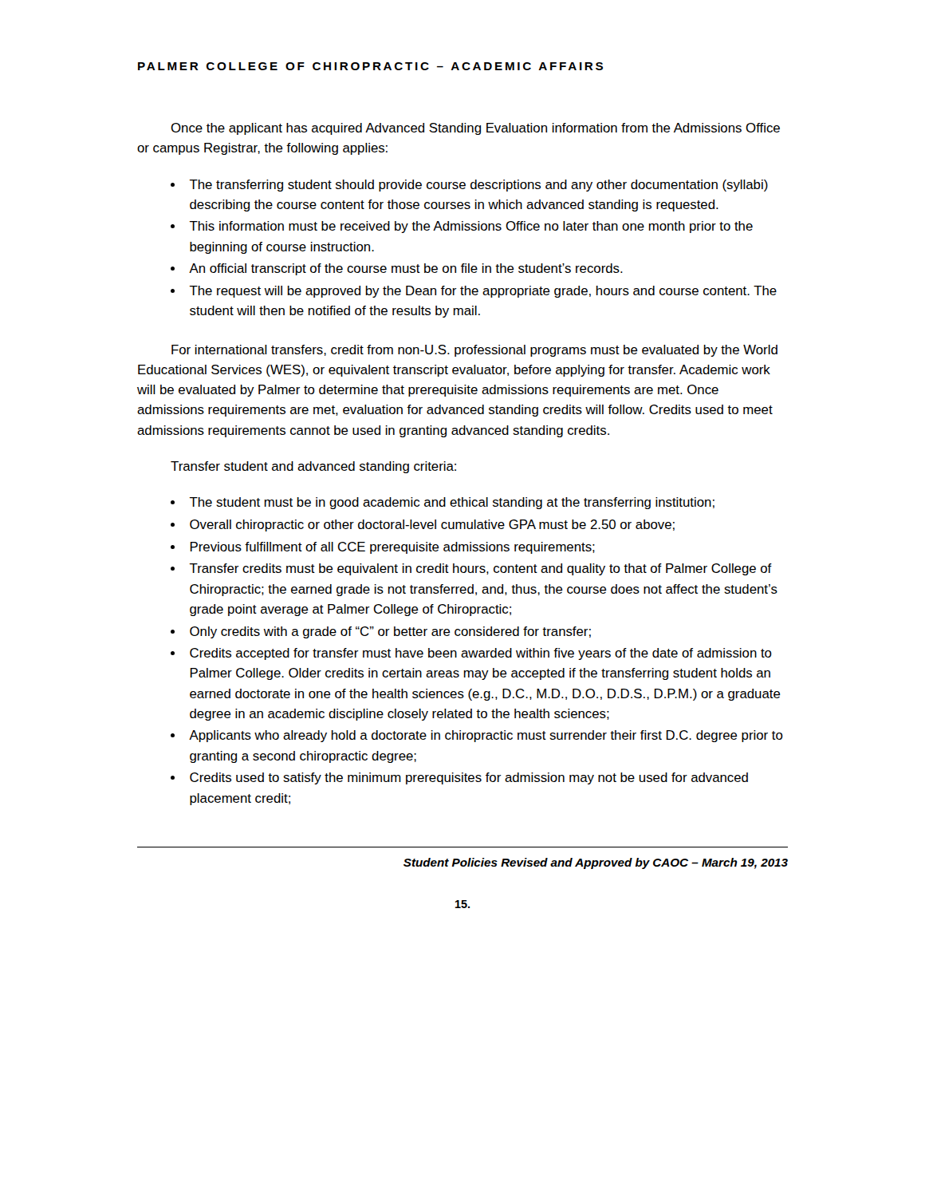PALMER COLLEGE OF CHIROPRACTIC – ACADEMIC AFFAIRS
Once the applicant has acquired Advanced Standing Evaluation information from the Admissions Office or campus Registrar, the following applies:
The transferring student should provide course descriptions and any other documentation (syllabi) describing the course content for those courses in which advanced standing is requested.
This information must be received by the Admissions Office no later than one month prior to the beginning of course instruction.
An official transcript of the course must be on file in the student’s records.
The request will be approved by the Dean for the appropriate grade, hours and course content. The student will then be notified of the results by mail.
For international transfers, credit from non-U.S. professional programs must be evaluated by the World Educational Services (WES), or equivalent transcript evaluator, before applying for transfer. Academic work will be evaluated by Palmer to determine that prerequisite admissions requirements are met. Once admissions requirements are met, evaluation for advanced standing credits will follow. Credits used to meet admissions requirements cannot be used in granting advanced standing credits.
Transfer student and advanced standing criteria:
The student must be in good academic and ethical standing at the transferring institution;
Overall chiropractic or other doctoral-level cumulative GPA must be 2.50 or above;
Previous fulfillment of all CCE prerequisite admissions requirements;
Transfer credits must be equivalent in credit hours, content and quality to that of Palmer College of Chiropractic; the earned grade is not transferred, and, thus, the course does not affect the student’s grade point average at Palmer College of Chiropractic;
Only credits with a grade of “C” or better are considered for transfer;
Credits accepted for transfer must have been awarded within five years of the date of admission to Palmer College. Older credits in certain areas may be accepted if the transferring student holds an earned doctorate in one of the health sciences (e.g., D.C., M.D., D.O., D.D.S., D.P.M.) or a graduate degree in an academic discipline closely related to the health sciences;
Applicants who already hold a doctorate in chiropractic must surrender their first D.C. degree prior to granting a second chiropractic degree;
Credits used to satisfy the minimum prerequisites for admission may not be used for advanced placement credit;
Student Policies Revised and Approved by CAOC – March 19, 2013
15.